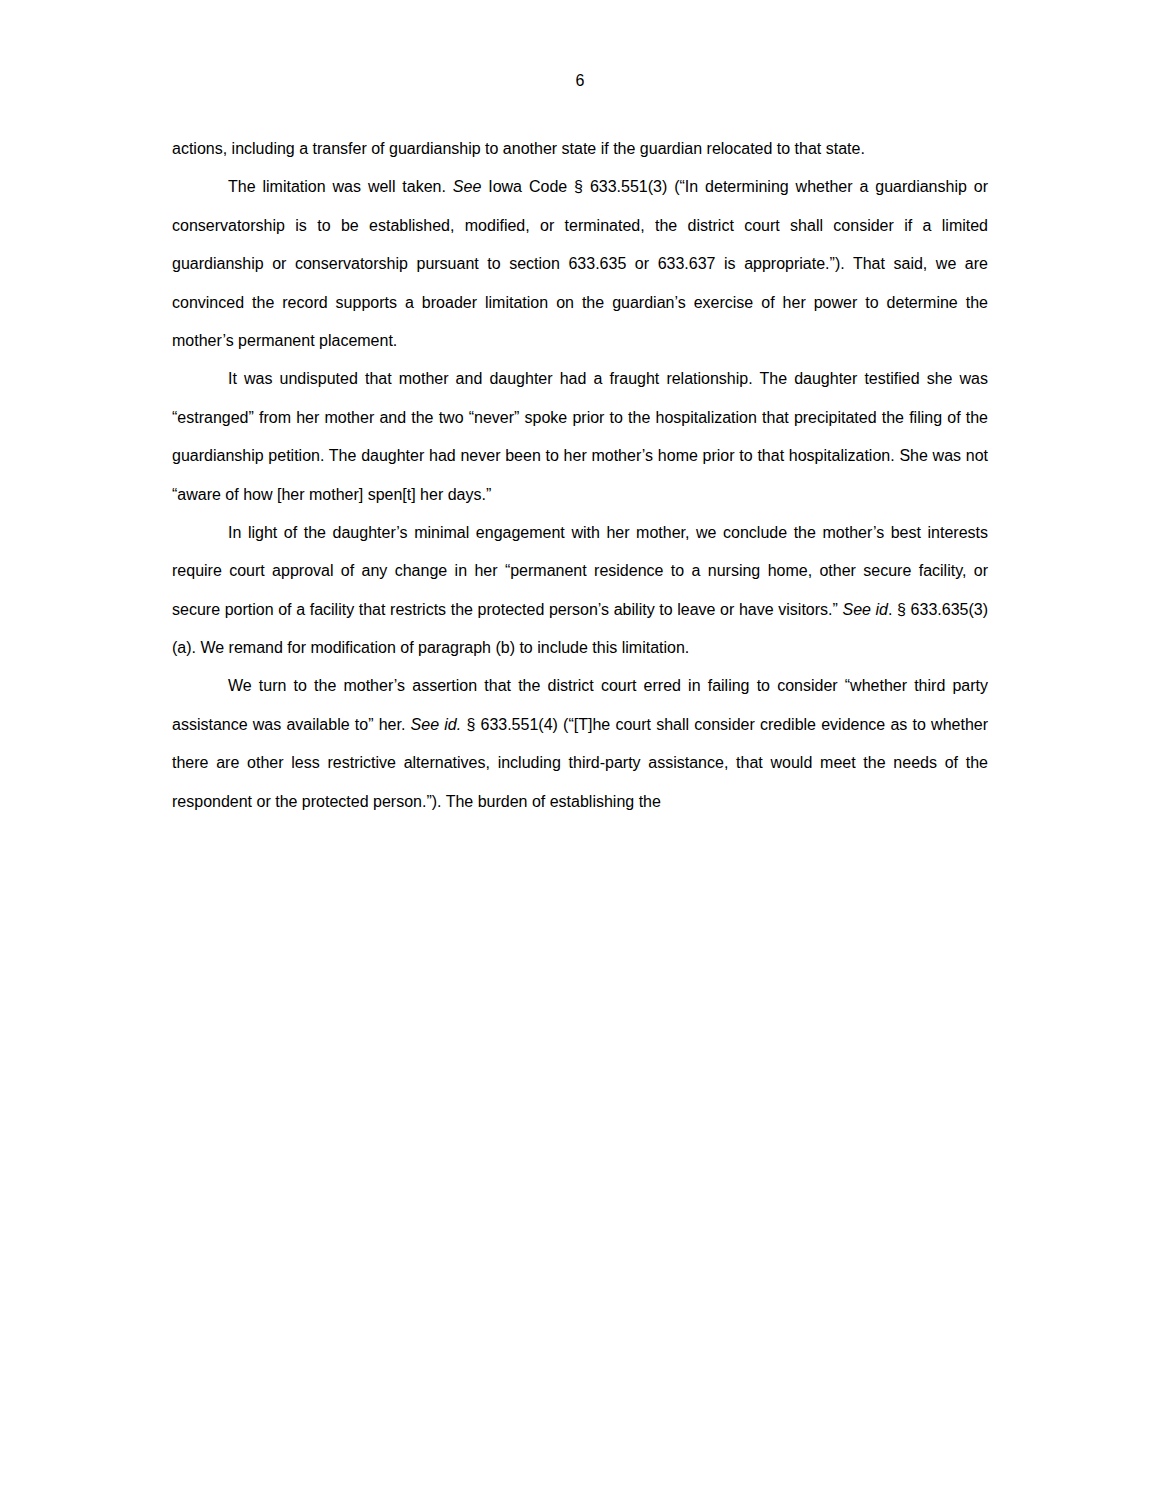6
actions, including a transfer of guardianship to another state if the guardian relocated to that state.
The limitation was well taken. See Iowa Code § 633.551(3) (“In determining whether a guardianship or conservatorship is to be established, modified, or terminated, the district court shall consider if a limited guardianship or conservatorship pursuant to section 633.635 or 633.637 is appropriate.”). That said, we are convinced the record supports a broader limitation on the guardian’s exercise of her power to determine the mother’s permanent placement.
It was undisputed that mother and daughter had a fraught relationship. The daughter testified she was “estranged” from her mother and the two “never” spoke prior to the hospitalization that precipitated the filing of the guardianship petition. The daughter had never been to her mother’s home prior to that hospitalization. She was not “aware of how [her mother] spen[t] her days.”
In light of the daughter’s minimal engagement with her mother, we conclude the mother’s best interests require court approval of any change in her “permanent residence to a nursing home, other secure facility, or secure portion of a facility that restricts the protected person’s ability to leave or have visitors.” See id. § 633.635(3)(a). We remand for modification of paragraph (b) to include this limitation.
We turn to the mother’s assertion that the district court erred in failing to consider “whether third party assistance was available to” her. See id. § 633.551(4) (“[T]he court shall consider credible evidence as to whether there are other less restrictive alternatives, including third-party assistance, that would meet the needs of the respondent or the protected person.”). The burden of establishing the